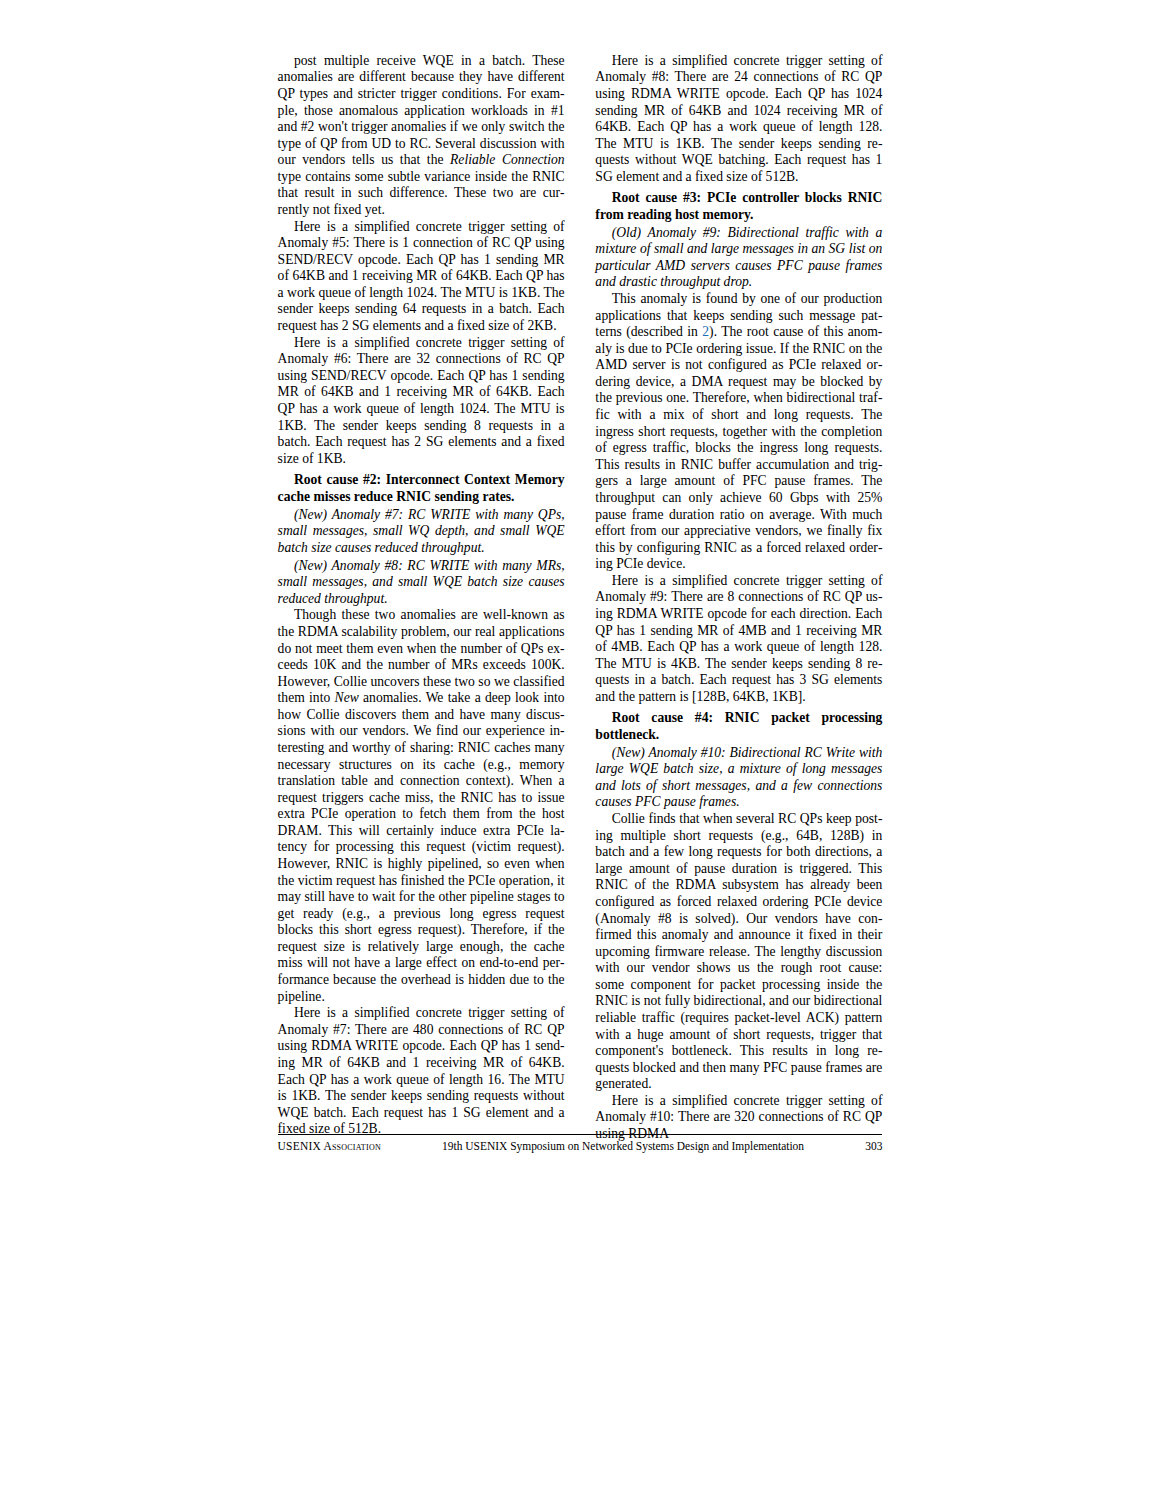post multiple receive WQE in a batch. These anomalies are different because they have different QP types and stricter trigger conditions. For example, those anomalous application workloads in #1 and #2 won't trigger anomalies if we only switch the type of QP from UD to RC. Several discussion with our vendors tells us that the Reliable Connection type contains some subtle variance inside the RNIC that result in such difference. These two are currently not fixed yet.
Here is a simplified concrete trigger setting of Anomaly #5: There is 1 connection of RC QP using SEND/RECV opcode. Each QP has 1 sending MR of 64KB and 1 receiving MR of 64KB. Each QP has a work queue of length 1024. The MTU is 1KB. The sender keeps sending 64 requests in a batch. Each request has 2 SG elements and a fixed size of 2KB.
Here is a simplified concrete trigger setting of Anomaly #6: There are 32 connections of RC QP using SEND/RECV opcode. Each QP has 1 sending MR of 64KB and 1 receiving MR of 64KB. Each QP has a work queue of length 1024. The MTU is 1KB. The sender keeps sending 8 requests in a batch. Each request has 2 SG elements and a fixed size of 1KB.
Root cause #2: Interconnect Context Memory cache misses reduce RNIC sending rates.
(New) Anomaly #7: RC WRITE with many QPs, small messages, small WQ depth, and small WQE batch size causes reduced throughput.
(New) Anomaly #8: RC WRITE with many MRs, small messages, and small WQE batch size causes reduced throughput.
Though these two anomalies are well-known as the RDMA scalability problem, our real applications do not meet them even when the number of QPs exceeds 10K and the number of MRs exceeds 100K. However, Collie uncovers these two so we classified them into New anomalies. We take a deep look into how Collie discovers them and have many discussions with our vendors. We find our experience interesting and worthy of sharing: RNIC caches many necessary structures on its cache (e.g., memory translation table and connection context). When a request triggers cache miss, the RNIC has to issue extra PCIe operation to fetch them from the host DRAM. This will certainly induce extra PCIe latency for processing this request (victim request). However, RNIC is highly pipelined, so even when the victim request has finished the PCIe operation, it may still have to wait for the other pipeline stages to get ready (e.g., a previous long egress request blocks this short egress request). Therefore, if the request size is relatively large enough, the cache miss will not have a large effect on end-to-end performance because the overhead is hidden due to the pipeline.
Here is a simplified concrete trigger setting of Anomaly #7: There are 480 connections of RC QP using RDMA WRITE opcode. Each QP has 1 sending MR of 64KB and 1 receiving MR of 64KB. Each QP has a work queue of length 16. The MTU is 1KB. The sender keeps sending requests without WQE batch. Each request has 1 SG element and a fixed size of 512B.
Here is a simplified concrete trigger setting of Anomaly #8: There are 24 connections of RC QP using RDMA WRITE opcode. Each QP has 1024 sending MR of 64KB and 1024 receiving MR of 64KB. Each QP has a work queue of length 128. The MTU is 1KB. The sender keeps sending requests without WQE batching. Each request has 1 SG element and a fixed size of 512B.
Root cause #3: PCIe controller blocks RNIC from reading host memory.
(Old) Anomaly #9: Bidirectional traffic with a mixture of small and large messages in an SG list on particular AMD servers causes PFC pause frames and drastic throughput drop.
This anomaly is found by one of our production applications that keeps sending such message patterns (described in 2). The root cause of this anomaly is due to PCIe ordering issue. If the RNIC on the AMD server is not configured as PCIe relaxed ordering device, a DMA request may be blocked by the previous one. Therefore, when bidirectional traffic with a mix of short and long requests. The ingress short requests, together with the completion of egress traffic, blocks the ingress long requests. This results in RNIC buffer accumulation and triggers a large amount of PFC pause frames. The throughput can only achieve 60 Gbps with 25% pause frame duration ratio on average. With much effort from our appreciative vendors, we finally fix this by configuring RNIC as a forced relaxed ordering PCIe device.
Here is a simplified concrete trigger setting of Anomaly #9: There are 8 connections of RC QP using RDMA WRITE opcode for each direction. Each QP has 1 sending MR of 4MB and 1 receiving MR of 4MB. Each QP has a work queue of length 128. The MTU is 4KB. The sender keeps sending 8 requests in a batch. Each request has 3 SG elements and the pattern is [128B, 64KB, 1KB].
Root cause #4: RNIC packet processing bottleneck.
(New) Anomaly #10: Bidirectional RC Write with large WQE batch size, a mixture of long messages and lots of short messages, and a few connections causes PFC pause frames.
Collie finds that when several RC QPs keep posting multiple short requests (e.g., 64B, 128B) in batch and a few long requests for both directions, a large amount of pause duration is triggered. This RNIC of the RDMA subsystem has already been configured as forced relaxed ordering PCIe device (Anomaly #8 is solved). Our vendors have confirmed this anomaly and announce it fixed in their upcoming firmware release. The lengthy discussion with our vendor shows us the rough root cause: some component for packet processing inside the RNIC is not fully bidirectional, and our bidirectional reliable traffic (requires packet-level ACK) pattern with a huge amount of short requests, trigger that component's bottleneck. This results in long requests blocked and then many PFC pause frames are generated.
Here is a simplified concrete trigger setting of Anomaly #10: There are 320 connections of RC QP using RDMA
USENIX Association
19th USENIX Symposium on Networked Systems Design and Implementation
303